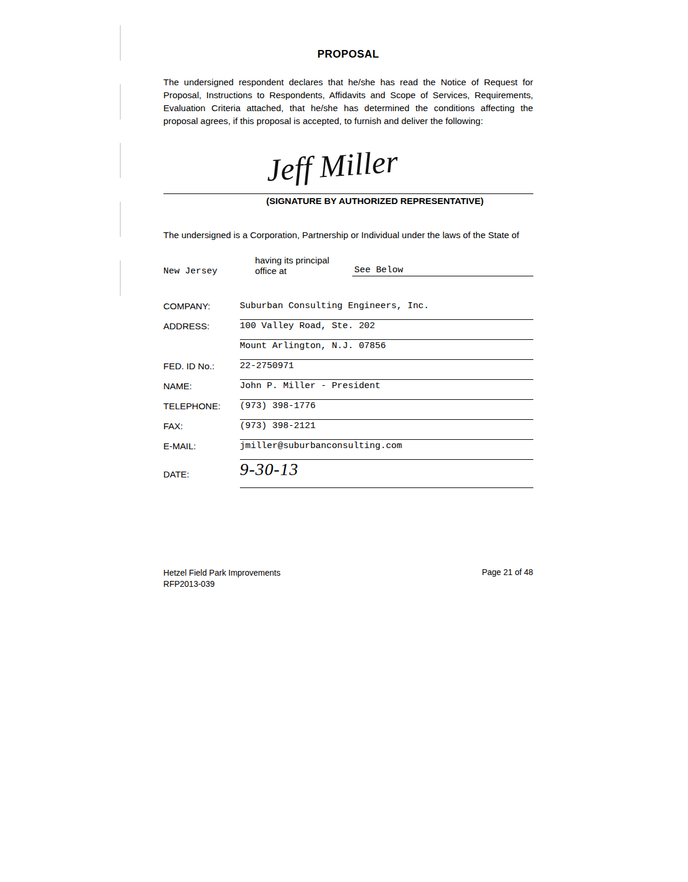PROPOSAL
The undersigned respondent declares that he/she has read the Notice of Request for Proposal, Instructions to Respondents, Affidavits and Scope of Services, Requirements, Evaluation Criteria attached, that he/she has determined the conditions affecting the proposal agrees, if this proposal is accepted, to furnish and deliver the following:
Jeff Miller
(SIGNATURE BY AUTHORIZED REPRESENTATIVE)
The undersigned is a Corporation, Partnership or Individual under the laws of the State of
New Jersey having its principal office at See Below
| COMPANY: | Suburban Consulting Engineers, Inc. |
| ADDRESS: | 100 Valley Road, Ste. 202 |
| | Mount Arlington, N.J. 07856 |
| FED. ID No.: | 22-2750971 |
| NAME: | John P. Miller - President |
| TELEPHONE: | (973) 398-1776 |
| FAX: | (973) 398-2121 |
| E-MAIL: | jmiller@suburbanconsulting.com |
| DATE: | 9-30-13 |
Hetzel Field Park Improvements
RFP2013-039
Page 21 of 48